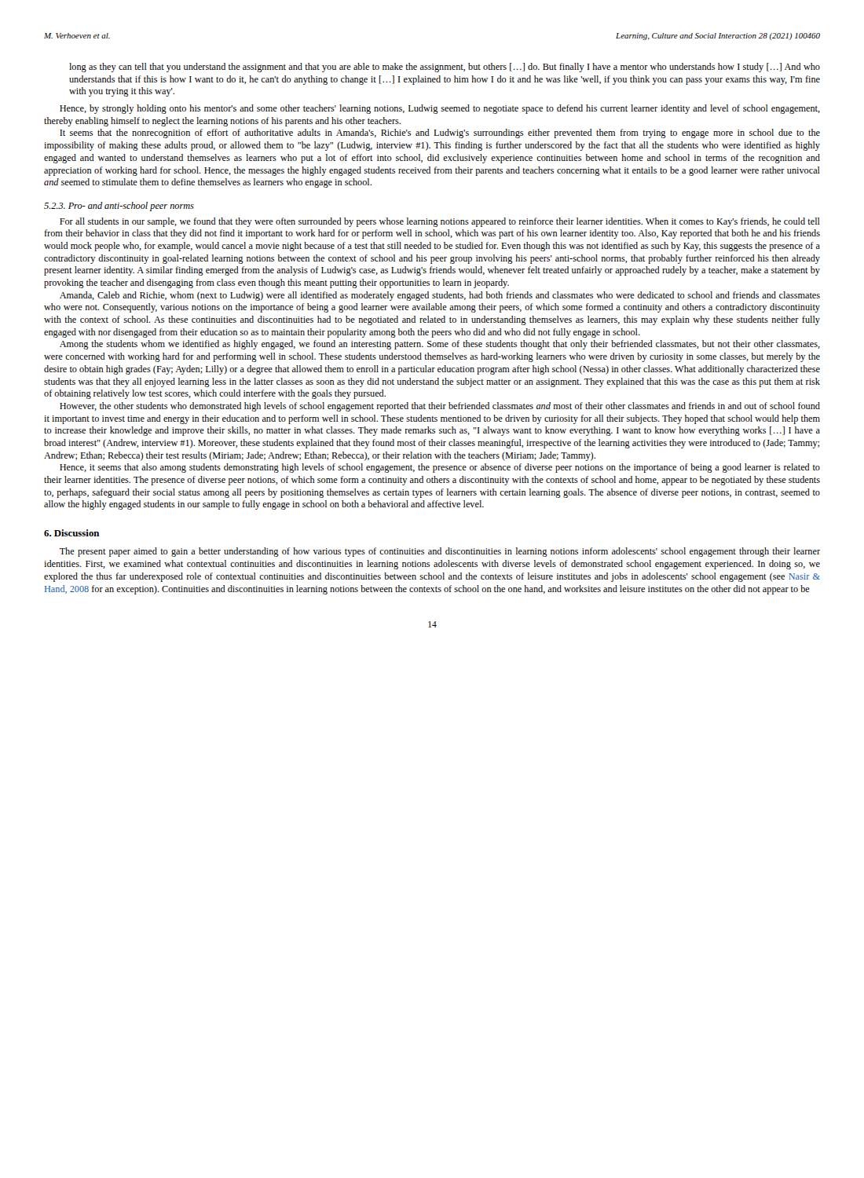M. Verhoeven et al.
Learning, Culture and Social Interaction 28 (2021) 100460
long as they can tell that you understand the assignment and that you are able to make the assignment, but others […] do. But finally I have a mentor who understands how I study […] And who understands that if this is how I want to do it, he can't do anything to change it […] I explained to him how I do it and he was like 'well, if you think you can pass your exams this way, I'm fine with you trying it this way'.
Hence, by strongly holding onto his mentor's and some other teachers' learning notions, Ludwig seemed to negotiate space to defend his current learner identity and level of school engagement, thereby enabling himself to neglect the learning notions of his parents and his other teachers.
It seems that the nonrecognition of effort of authoritative adults in Amanda's, Richie's and Ludwig's surroundings either prevented them from trying to engage more in school due to the impossibility of making these adults proud, or allowed them to "be lazy" (Ludwig, interview #1). This finding is further underscored by the fact that all the students who were identified as highly engaged and wanted to understand themselves as learners who put a lot of effort into school, did exclusively experience continuities between home and school in terms of the recognition and appreciation of working hard for school. Hence, the messages the highly engaged students received from their parents and teachers concerning what it entails to be a good learner were rather univocal and seemed to stimulate them to define themselves as learners who engage in school.
5.2.3. Pro- and anti-school peer norms
For all students in our sample, we found that they were often surrounded by peers whose learning notions appeared to reinforce their learner identities. When it comes to Kay's friends, he could tell from their behavior in class that they did not find it important to work hard for or perform well in school, which was part of his own learner identity too. Also, Kay reported that both he and his friends would mock people who, for example, would cancel a movie night because of a test that still needed to be studied for. Even though this was not identified as such by Kay, this suggests the presence of a contradictory discontinuity in goal-related learning notions between the context of school and his peer group involving his peers' anti-school norms, that probably further reinforced his then already present learner identity. A similar finding emerged from the analysis of Ludwig's case, as Ludwig's friends would, whenever felt treated unfairly or approached rudely by a teacher, make a statement by provoking the teacher and disengaging from class even though this meant putting their opportunities to learn in jeopardy.
Amanda, Caleb and Richie, whom (next to Ludwig) were all identified as moderately engaged students, had both friends and classmates who were dedicated to school and friends and classmates who were not. Consequently, various notions on the importance of being a good learner were available among their peers, of which some formed a continuity and others a contradictory discontinuity with the context of school. As these continuities and discontinuities had to be negotiated and related to in understanding themselves as learners, this may explain why these students neither fully engaged with nor disengaged from their education so as to maintain their popularity among both the peers who did and who did not fully engage in school.
Among the students whom we identified as highly engaged, we found an interesting pattern. Some of these students thought that only their befriended classmates, but not their other classmates, were concerned with working hard for and performing well in school. These students understood themselves as hard-working learners who were driven by curiosity in some classes, but merely by the desire to obtain high grades (Fay; Ayden; Lilly) or a degree that allowed them to enroll in a particular education program after high school (Nessa) in other classes. What additionally characterized these students was that they all enjoyed learning less in the latter classes as soon as they did not understand the subject matter or an assignment. They explained that this was the case as this put them at risk of obtaining relatively low test scores, which could interfere with the goals they pursued.
However, the other students who demonstrated high levels of school engagement reported that their befriended classmates and most of their other classmates and friends in and out of school found it important to invest time and energy in their education and to perform well in school. These students mentioned to be driven by curiosity for all their subjects. They hoped that school would help them to increase their knowledge and improve their skills, no matter in what classes. They made remarks such as, "I always want to know everything. I want to know how everything works […] I have a broad interest" (Andrew, interview #1). Moreover, these students explained that they found most of their classes meaningful, irrespective of the learning activities they were introduced to (Jade; Tammy; Andrew; Ethan; Rebecca) their test results (Miriam; Jade; Andrew; Ethan; Rebecca), or their relation with the teachers (Miriam; Jade; Tammy).
Hence, it seems that also among students demonstrating high levels of school engagement, the presence or absence of diverse peer notions on the importance of being a good learner is related to their learner identities. The presence of diverse peer notions, of which some form a continuity and others a discontinuity with the contexts of school and home, appear to be negotiated by these students to, perhaps, safeguard their social status among all peers by positioning themselves as certain types of learners with certain learning goals. The absence of diverse peer notions, in contrast, seemed to allow the highly engaged students in our sample to fully engage in school on both a behavioral and affective level.
6. Discussion
The present paper aimed to gain a better understanding of how various types of continuities and discontinuities in learning notions inform adolescents' school engagement through their learner identities. First, we examined what contextual continuities and discontinuities in learning notions adolescents with diverse levels of demonstrated school engagement experienced. In doing so, we explored the thus far underexposed role of contextual continuities and discontinuities between school and the contexts of leisure institutes and jobs in adolescents' school engagement (see Nasir & Hand, 2008 for an exception). Continuities and discontinuities in learning notions between the contexts of school on the one hand, and worksites and leisure institutes on the other did not appear to be
14